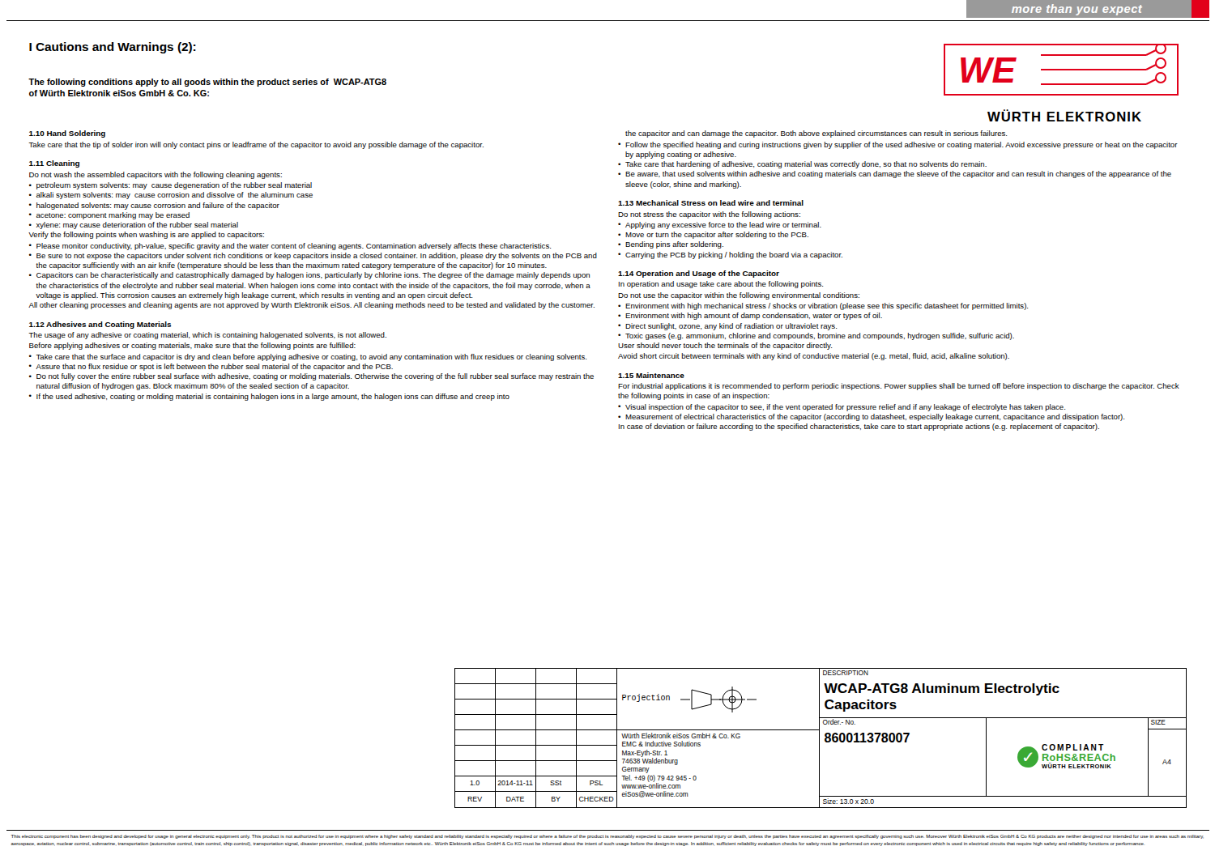more than you expect
I Cautions and Warnings (2):
The following conditions apply to all goods within the product series of WCAP-ATG8
of Würth Elektronik eiSos GmbH & Co. KG:
WE
WÜRTH ELEKTRONIK
1.10 Hand Soldering
Take care that the tip of solder iron will only contact pins or leadframe of the capacitor to avoid any possible damage of the capacitor.
1.11 Cleaning
Do not wash the assembled capacitors with the following cleaning agents:
petroleum system solvents: may cause degeneration of the rubber seal material
alkali system solvents: may cause corrosion and dissolve of the aluminum case
halogenated solvents: may cause corrosion and failure of the capacitor
acetone: component marking may be erased
xylene: may cause deterioration of the rubber seal material
Verify the following points when washing is are applied to capacitors:
Please monitor conductivity, ph-value, specific gravity and the water content of cleaning agents. Contamination adversely affects these characteristics.
Be sure to not expose the capacitors under solvent rich conditions or keep capacitors inside a closed container. In addition, please dry the solvents on the PCB and the capacitor sufficiently with an air knife (temperature should be less than the maximum rated category temperature of the capacitor) for 10 minutes.
Capacitors can be characteristically and catastrophically damaged by halogen ions, particularly by chlorine ions. The degree of the damage mainly depends upon the characteristics of the electrolyte and rubber seal material. When halogen ions come into contact with the inside of the capacitors, the foil may corrode, when a voltage is applied. This corrosion causes an extremely high leakage current, which results in venting and an open circuit defect.
All other cleaning processes and cleaning agents are not approved by Würth Elektronik eiSos. All cleaning methods need to be tested and validated by the customer.
1.12 Adhesives and Coating Materials
The usage of any adhesive or coating material, which is containing halogenated solvents, is not allowed.
Before applying adhesives or coating materials, make sure that the following points are fulfilled:
Take care that the surface and capacitor is dry and clean before applying adhesive or coating, to avoid any contamination with flux residues or cleaning solvents.
Assure that no flux residue or spot is left between the rubber seal material of the capacitor and the PCB.
Do not fully cover the entire rubber seal surface with adhesive, coating or molding materials. Otherwise the covering of the full rubber seal surface may restrain the natural diffusion of hydrogen gas. Block maximum 80% of the sealed section of a capacitor.
If the used adhesive, coating or molding material is containing halogen ions in a large amount, the halogen ions can diffuse and creep into
the capacitor and can damage the capacitor. Both above explained circumstances can result in serious failures.
Follow the specified heating and curing instructions given by supplier of the used adhesive or coating material. Avoid excessive pressure or heat on the capacitor by applying coating or adhesive.
Take care that hardening of adhesive, coating material was correctly done, so that no solvents do remain.
Be aware, that used solvents within adhesive and coating materials can damage the sleeve of the capacitor and can result in changes of the appearance of the sleeve (color, shine and marking).
1.13 Mechanical Stress on lead wire and terminal
Do not stress the capacitor with the following actions:
Applying any excessive force to the lead wire or terminal.
Move or turn the capacitor after soldering to the PCB.
Bending pins after soldering.
Carrying the PCB by picking / holding the board via a capacitor.
1.14 Operation and Usage of the Capacitor
In operation and usage take care about the following points.
Do not use the capacitor within the following environmental conditions:
Environment with high mechanical stress / shocks or vibration (please see this specific datasheet for permitted limits).
Environment with high amount of damp condensation, water or types of oil.
Direct sunlight, ozone, any kind of radiation or ultraviolet rays.
Toxic gases (e.g. ammonium, chlorine and compounds, bromine and compounds, hydrogen sulfide, sulfuric acid).
User should never touch the terminals of the capacitor directly.
Avoid short circuit between terminals with any kind of conductive material (e.g. metal, fluid, acid, alkaline solution).
1.15 Maintenance
For industrial applications it is recommended to perform periodic inspections. Power supplies shall be turned off before inspection to discharge the capacitor. Check the following points in case of an inspection:
Visual inspection of the capacitor to see, if the vent operated for pressure relief and if any leakage of electrolyte has taken place.
Measurement of electrical characteristics of the capacitor (according to datasheet, especially leakage current, capacitance and dissipation factor).
In case of deviation or failure according to the specified characteristics, take care to start appropriate actions (e.g. replacement of capacitor).
1.0
2014-11-11
SSt
PSL
REV
DATE
BY
CHECKED
Projection
Würth Elektronik eiSos GmbH & Co. KG
EMC & Inductive Solutions
Max-Eyth-Str. 1
74638 Waldenburg
Germany
Tel. +49 (0) 79 42 945 - 0
www.we-online.com
eiSos@we-online.com
DESCRIPTION
WCAP-ATG8 Aluminum Electrolytic
Capacitors
Order.- No.
860011378007
COMPLIANT
RoHS&REACh
WÜRTH ELEKTRONIK
SIZE
A4
Size: 13.0 x 20.0
This electronic component has been designed and developed for usage in general electronic equipment only. This product is not authorized for use in equipment where a higher safety standard and reliability standard is especially required or where a failure of the product is reasonably expected to cause severe personal injury or death, unless the parties have executed an agreement specifically governing such use. Moreover Würth Elektronik eiSos GmbH & Co KG products are neither designed nor intended for use in areas such as military, aerospace, aviation, nuclear control, submarine, transportation (automotive control, train control, ship control), transportation signal, disaster prevention, medical, public information network etc.. Würth Elektronik eiSos GmbH & Co KG must be informed about the intent of such usage before the design-in stage. In addition, sufficient reliability evaluation checks for safety must be performed on every electronic component which is used in electrical circuits that require high safety and reliability functions or performance.